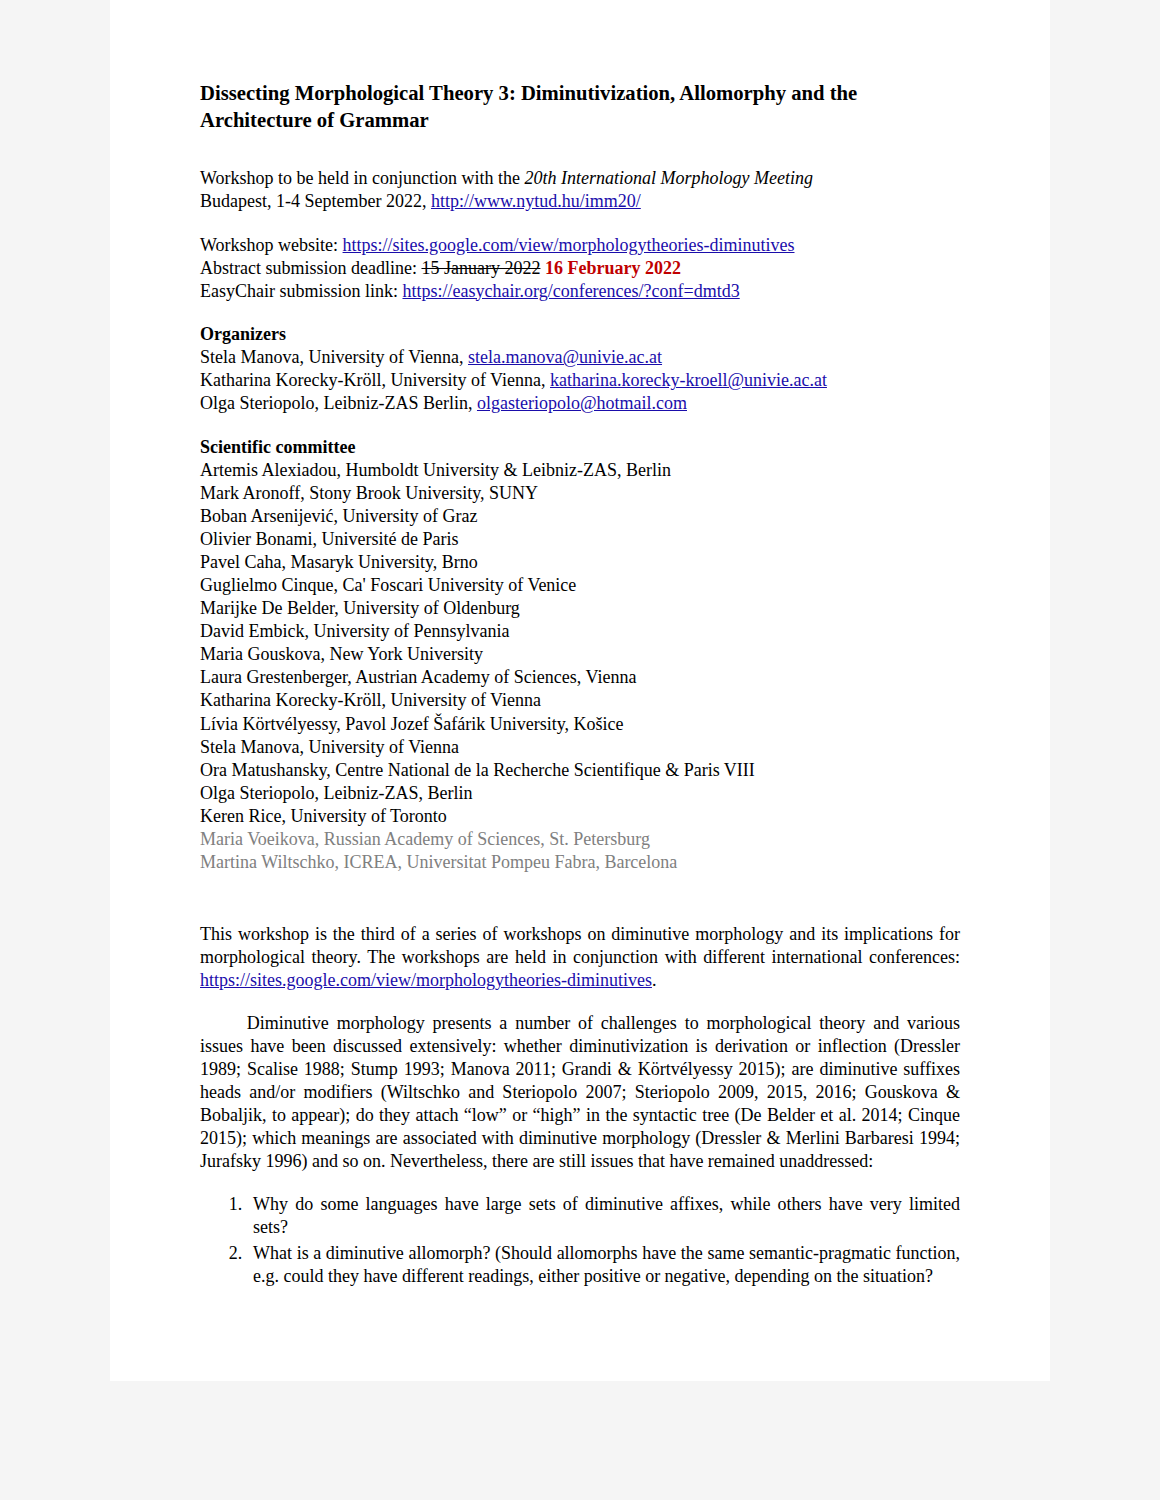Dissecting Morphological Theory 3: Diminutivization, Allomorphy and the Architecture of Grammar
Workshop to be held in conjunction with the 20th International Morphology Meeting
Budapest, 1-4 September 2022, http://www.nytud.hu/imm20/
Workshop website: https://sites.google.com/view/morphologytheories-diminutives
Abstract submission deadline: 15 January 2022 16 February 2022
EasyChair submission link: https://easychair.org/conferences/?conf=dmtd3
Organizers
Stela Manova, University of Vienna, stela.manova@univie.ac.at
Katharina Korecky-Kröll, University of Vienna, katharina.korecky-kroell@univie.ac.at
Olga Steriopolo, Leibniz-ZAS Berlin, olgasteriopolo@hotmail.com
Scientific committee
Artemis Alexiadou, Humboldt University & Leibniz-ZAS, Berlin
Mark Aronoff, Stony Brook University, SUNY
Boban Arsenijević, University of Graz
Olivier Bonami, Université de Paris
Pavel Caha, Masaryk University, Brno
Guglielmo Cinque, Ca' Foscari University of Venice
Marijke De Belder, University of Oldenburg
David Embick, University of Pennsylvania
Maria Gouskova, New York University
Laura Grestenberger, Austrian Academy of Sciences, Vienna
Katharina Korecky-Kröll, University of Vienna
Lívia Körtvélyessy, Pavol Jozef Šafárik University, Košice
Stela Manova, University of Vienna
Ora Matushansky, Centre National de la Recherche Scientifique & Paris VIII
Olga Steriopolo, Leibniz-ZAS, Berlin
Keren Rice, University of Toronto
Maria Voeikova, Russian Academy of Sciences, St. Petersburg
Martina Wiltschko, ICREA, Universitat Pompeu Fabra, Barcelona
This workshop is the third of a series of workshops on diminutive morphology and its implications for morphological theory. The workshops are held in conjunction with different international conferences: https://sites.google.com/view/morphologytheories-diminutives.
Diminutive morphology presents a number of challenges to morphological theory and various issues have been discussed extensively: whether diminutivization is derivation or inflection (Dressler 1989; Scalise 1988; Stump 1993; Manova 2011; Grandi & Körtvélyessy 2015); are diminutive suffixes heads and/or modifiers (Wiltschko and Steriopolo 2007; Steriopolo 2009, 2015, 2016; Gouskova & Bobaljik, to appear); do they attach “low” or “high” in the syntactic tree (De Belder et al. 2014; Cinque 2015); which meanings are associated with diminutive morphology (Dressler & Merlini Barbaresi 1994; Jurafsky 1996) and so on. Nevertheless, there are still issues that have remained unaddressed:
Why do some languages have large sets of diminutive affixes, while others have very limited sets?
What is a diminutive allomorph? (Should allomorphs have the same semantic-pragmatic function, e.g. could they have different readings, either positive or negative, depending on the situation?